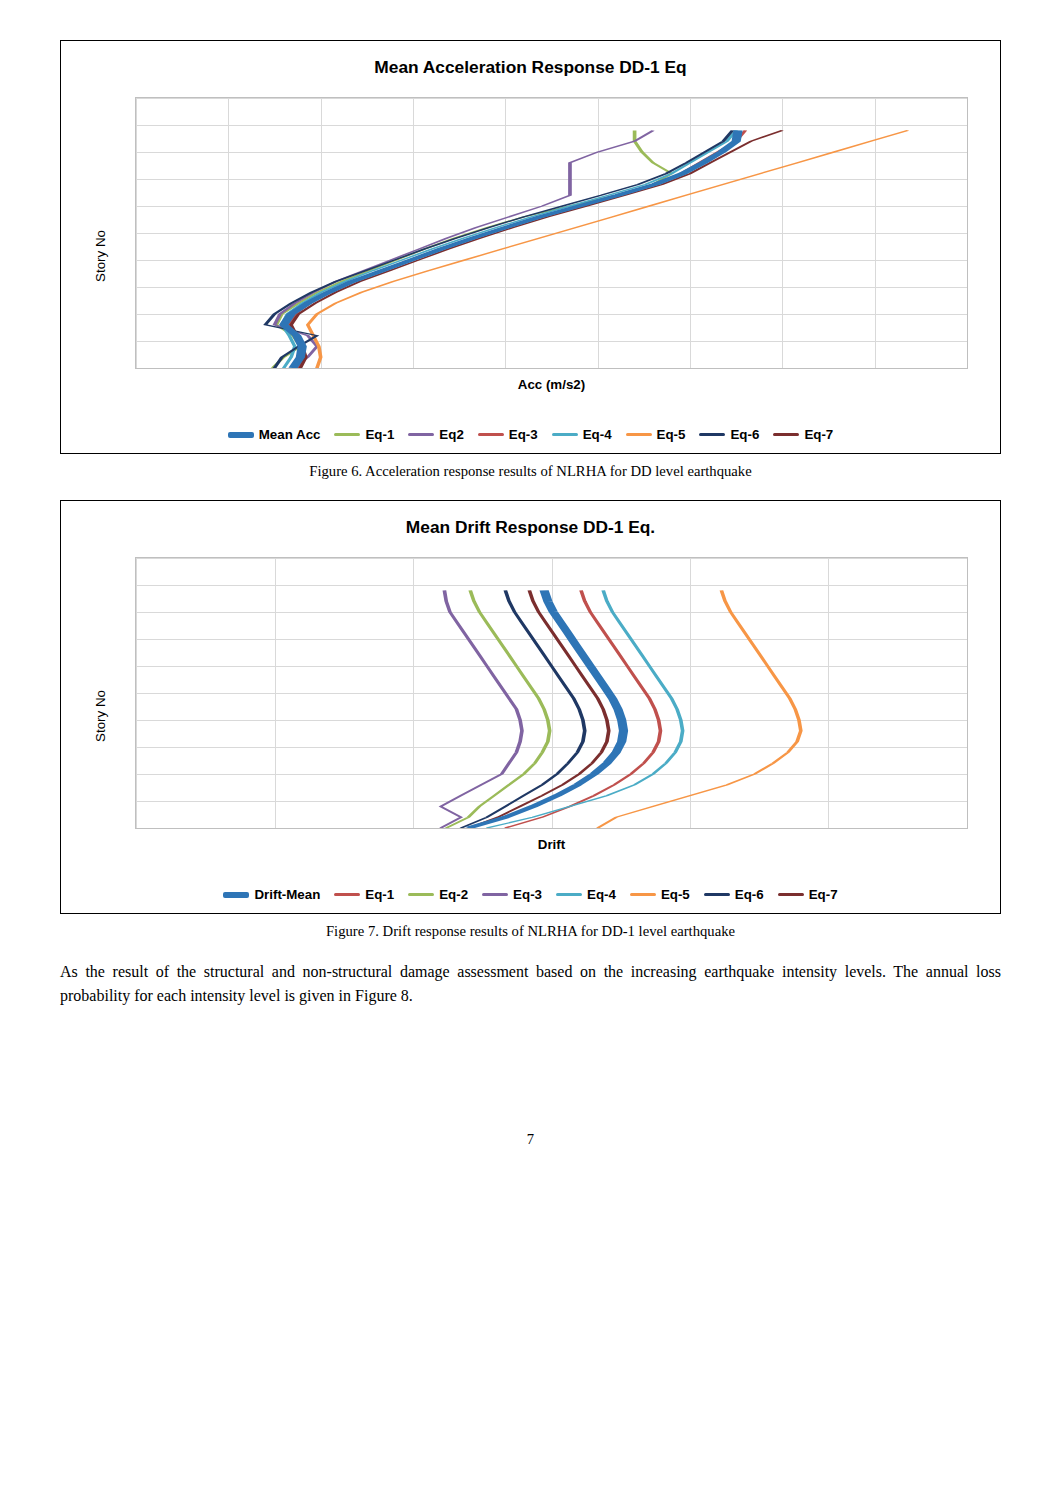Mean Acceleration Response DD-1 Eq
Story No
20
18
16
14
12
10
8
6
4
2
0
0.00
0.50
1.00
1.50
2.00
2.50
3.00
3.50
4.00
4.50
Acc (m/s2)
Mean Acc Eq-1 Eq2 Eq-3 Eq-4 Eq-5 Eq-6 Eq-7
Figure 6. Acceleration response results of NLRHA for DD level earthquake
Mean Drift Response DD-1 Eq.
Story No
20
18
16
14
12
10
8
6
4
2
0
0.00%
0.05%
0.10%
0.15%
0.20%
0.25%
0.30%
Drift
Drift-Mean Eq-1 Eq-2 Eq-3 Eq-4 Eq-5 Eq-6 Eq-7
Figure 7. Drift response results of NLRHA for DD-1 level earthquake
As the result of the structural and non-structural damage assessment based on the increasing earthquake intensity levels. The annual loss probability for each intensity level is given in Figure 8.
7